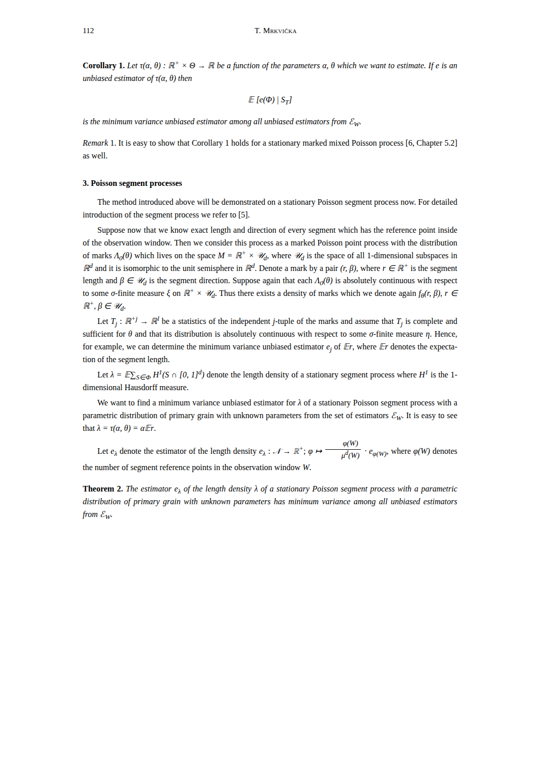112 T. Mrkvička
Corollary 1. Let τ(α, θ) : ℝ+ × Θ → ℝ be a function of the parameters α, θ which we want to estimate. If e is an unbiased estimator of τ(α, θ) then
𝔼 [e(Φ) | ST]
is the minimum variance unbiased estimator among all unbiased estimators from ℰW.
Remark 1. It is easy to show that Corollary 1 holds for a stationary marked mixed Poisson process [6, Chapter 5.2] as well.
3. Poisson segment processes
The method introduced above will be demonstrated on a stationary Poisson segment process now. For detailed introduction of the segment process we refer to [5].
Suppose now that we know exact length and direction of every segment which has the reference point inside of the observation window. Then we consider this process as a marked Poisson point process with the distribution of marks Λ0(θ) which lives on the space M = ℝ+ × 𝒰d, where 𝒰d is the space of all 1-dimensional subspaces in ℝd and it is isomorphic to the unit semisphere in ℝd. Denote a mark by a pair (r, β), where r ∈ ℝ+ is the segment length and β ∈ 𝒰d is the segment direction. Suppose again that each Λ0(θ) is absolutely continuous with respect to some σ-finite measure ξ on ℝ+ × 𝒰d. Thus there exists a density of marks which we denote again fθ(r, β), r ∈ ℝ+, β ∈ 𝒰d.
Let Tj : ℝ+j → ℝl be a statistics of the independent j-tuple of the marks and assume that Tj is complete and sufficient for θ and that its distribution is absolutely continuous with respect to some σ-finite measure η. Hence, for example, we can determine the minimum variance unbiased estimator ej of 𝔼r, where 𝔼r denotes the expectation of the segment length.
Let λ = 𝔼∑S∈Φ H1(S ∩ [0, 1]d) denote the length density of a stationary segment process where H1 is the 1-dimensional Hausdorff measure.
We want to find a minimum variance unbiased estimator for λ of a stationary Poisson segment process with a parametric distribution of primary grain with unknown parameters from the set of estimators ℰW. It is easy to see that λ = τ(α, θ) = α𝔼r.
Let eλ denote the estimator of the length density eλ : 𝒩 → ℝ+; φ ↦ φ(W) μd(W) · eφ(W), where φ(W) denotes the number of segment reference points in the observation window W.
Theorem 2. The estimator eλ of the length density λ of a stationary Poisson segment process with a parametric distribution of primary grain with unknown parameters has minimum variance among all unbiased estimators from ℰW.